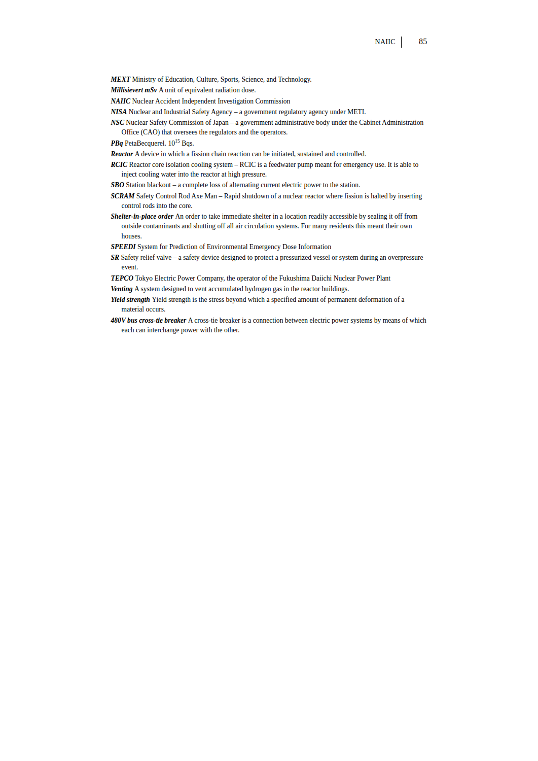NAIIC 85
MEXT
Ministry of Education, Culture, Sports, Science, and Technology.
Millisievert mSv
A unit of equivalent radiation dose.
NAIIC
Nuclear Accident Independent Investigation Commission
NISA
Nuclear and Industrial Safety Agency – a government regulatory agency under METI.
NSC
Nuclear Safety Commission of Japan – a government administrative body under the Cabinet Administration Office (CAO) that oversees the regulators and the operators.
PBq
PetaBecquerel. 1015 Bqs.
Reactor
A device in which a fission chain reaction can be initiated, sustained and controlled.
RCIC
Reactor core isolation cooling system – RCIC is a feedwater pump meant for emergency use. It is able to inject cooling water into the reactor at high pressure.
SBO
Station blackout – a complete loss of alternating current electric power to the station.
SCRAM
Safety Control Rod Axe Man – Rapid shutdown of a nuclear reactor where fission is halted by inserting control rods into the core.
Shelter-in-place order
An order to take immediate shelter in a location readily accessible by sealing it off from outside contaminants and shutting off all air circulation systems. For many residents this meant their own houses.
SPEEDI
System for Prediction of Environmental Emergency Dose Information
SR
Safety relief valve – a safety device designed to protect a pressurized vessel or system during an overpressure event.
TEPCO
Tokyo Electric Power Company, the operator of the Fukushima Daiichi Nuclear Power Plant
Venting
A system designed to vent accumulated hydrogen gas in the reactor buildings.
Yield strength
Yield strength is the stress beyond which a specified amount of permanent deformation of a material occurs.
480V bus cross-tie breaker
A cross-tie breaker is a connection between electric power systems by means of which each can interchange power with the other.